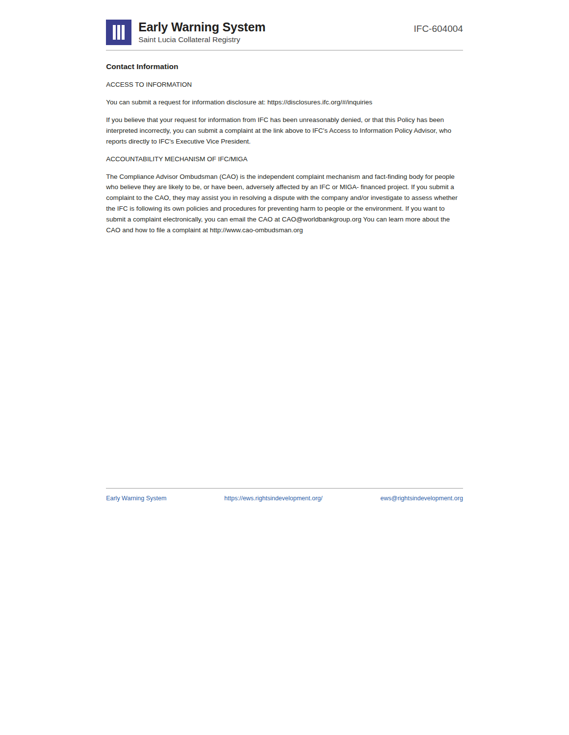Early Warning System
Saint Lucia Collateral Registry
IFC-604004
Contact Information
ACCESS TO INFORMATION
You can submit a request for information disclosure at: https://disclosures.ifc.org/#/inquiries
If you believe that your request for information from IFC has been unreasonably denied, or that this Policy has been interpreted incorrectly, you can submit a complaint at the link above to IFC's Access to Information Policy Advisor, who reports directly to IFC's Executive Vice President.
ACCOUNTABILITY MECHANISM OF IFC/MIGA
The Compliance Advisor Ombudsman (CAO) is the independent complaint mechanism and fact-finding body for people who believe they are likely to be, or have been, adversely affected by an IFC or MIGA- financed project. If you submit a complaint to the CAO, they may assist you in resolving a dispute with the company and/or investigate to assess whether the IFC is following its own policies and procedures for preventing harm to people or the environment. If you want to submit a complaint electronically, you can email the CAO at CAO@worldbankgroup.org You can learn more about the CAO and how to file a complaint at http://www.cao-ombudsman.org
Early Warning System
https://ews.rightsindevelopment.org/
ews@rightsindevelopment.org